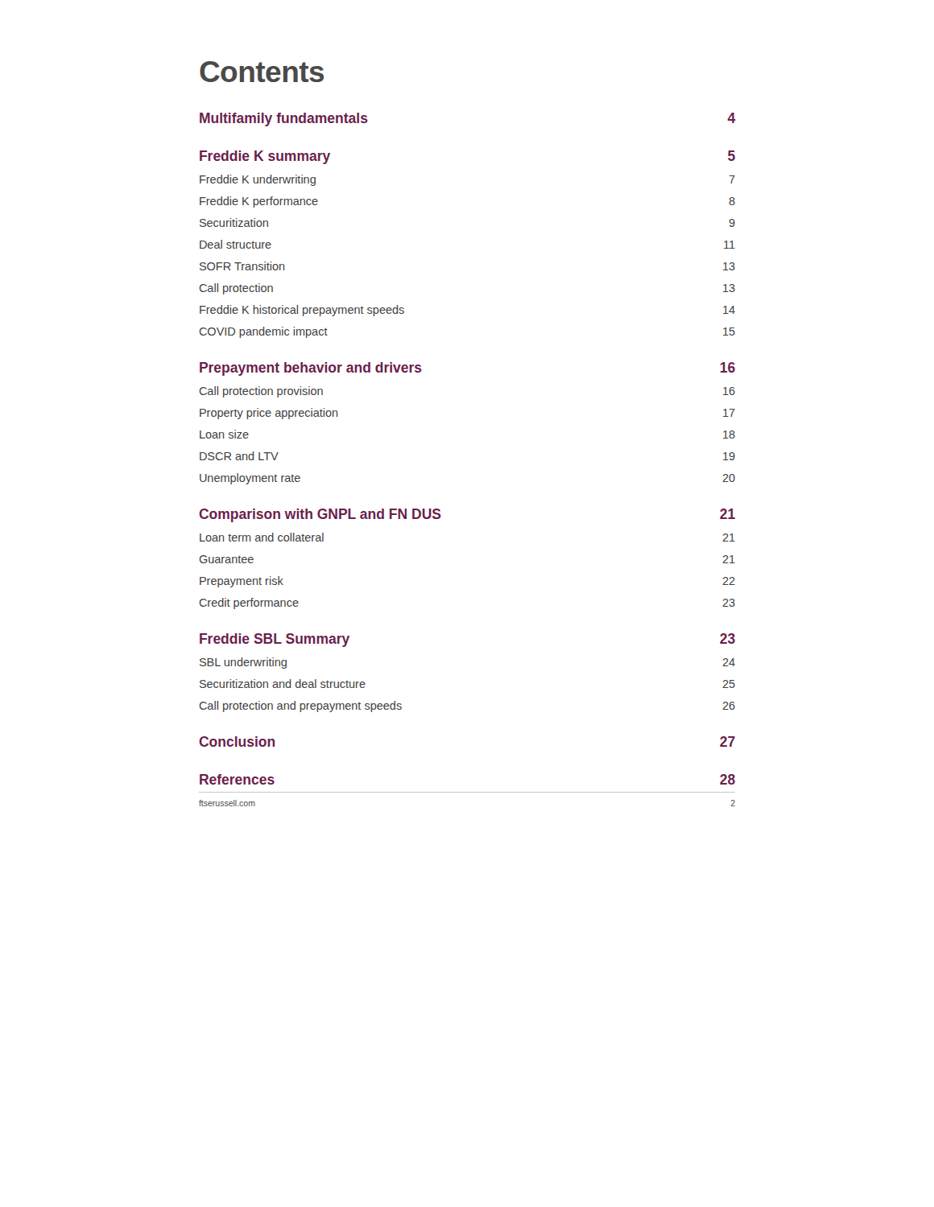Contents
| Multifamily fundamentals | 4 |
| Freddie K summary | 5 |
| Freddie K underwriting | 7 |
| Freddie K performance | 8 |
| Securitization | 9 |
| Deal structure | 11 |
| SOFR Transition | 13 |
| Call protection | 13 |
| Freddie K historical prepayment speeds | 14 |
| COVID pandemic impact | 15 |
| Prepayment behavior and drivers | 16 |
| Call protection provision | 16 |
| Property price appreciation | 17 |
| Loan size | 18 |
| DSCR and LTV | 19 |
| Unemployment rate | 20 |
| Comparison with GNPL and FN DUS | 21 |
| Loan term and collateral | 21 |
| Guarantee | 21 |
| Prepayment risk | 22 |
| Credit performance | 23 |
| Freddie SBL Summary | 23 |
| SBL underwriting | 24 |
| Securitization and deal structure | 25 |
| Call protection and prepayment speeds | 26 |
| Conclusion | 27 |
| References | 28 |
ftserussell.com 2